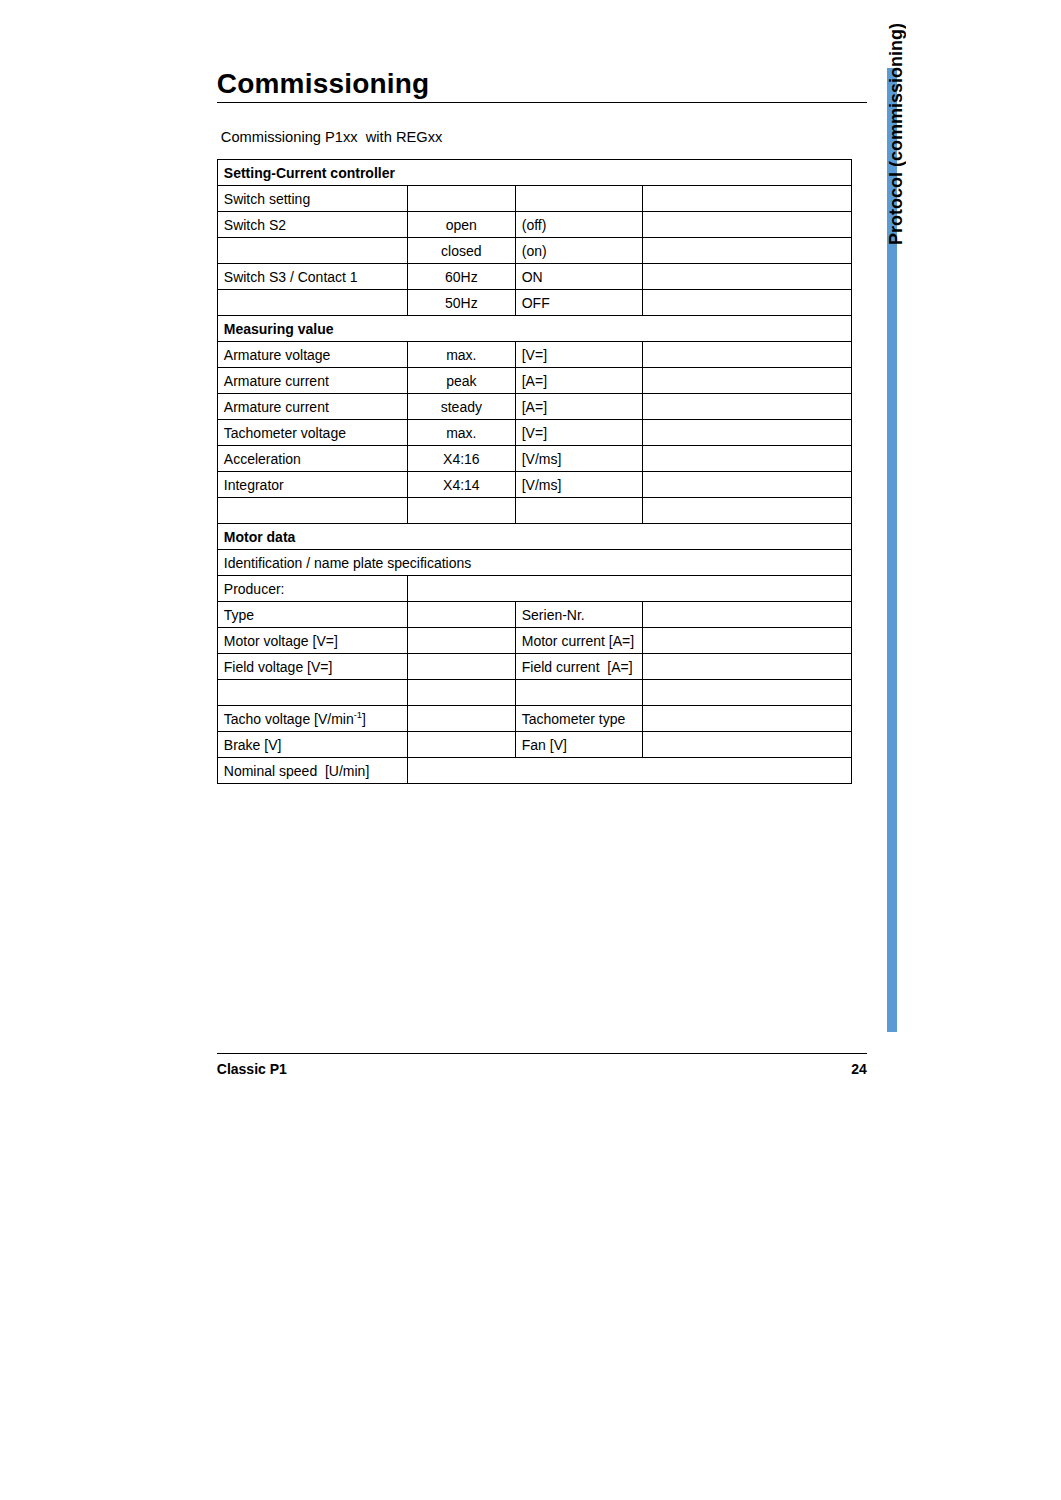Commissioning
Protocol (commissioning)
Commissioning P1xx with REGxx
| Setting-Current controller |
| Switch setting | | | |
| Switch S2 | open | (off) | |
| | closed | (on) | |
| Switch S3 / Contact 1 | 60Hz | ON | |
| | 50Hz | OFF | |
| Measuring value |
| Armature voltage | max. | [V=] | |
| Armature current | peak | [A=] | |
| Armature current | steady | [A=] | |
| Tachometer voltage | max. | [V=] | |
| Acceleration | X4:16 | [V/ms] | |
| Integrator | X4:14 | [V/ms] | |
| Motor data |
| Identification / name plate specifications |
| Producer: | |
| Type | | Serien-Nr. | |
| Motor voltage [V=] | | Motor current [A=] | |
| Field voltage [V=] | | Field current [A=] | |
| Tacho voltage [V/min -1 ] | | Tachometer type | |
| Brake [V] | | Fan [V] | |
| Nominal speed [U/min] | |
Classic P1 24